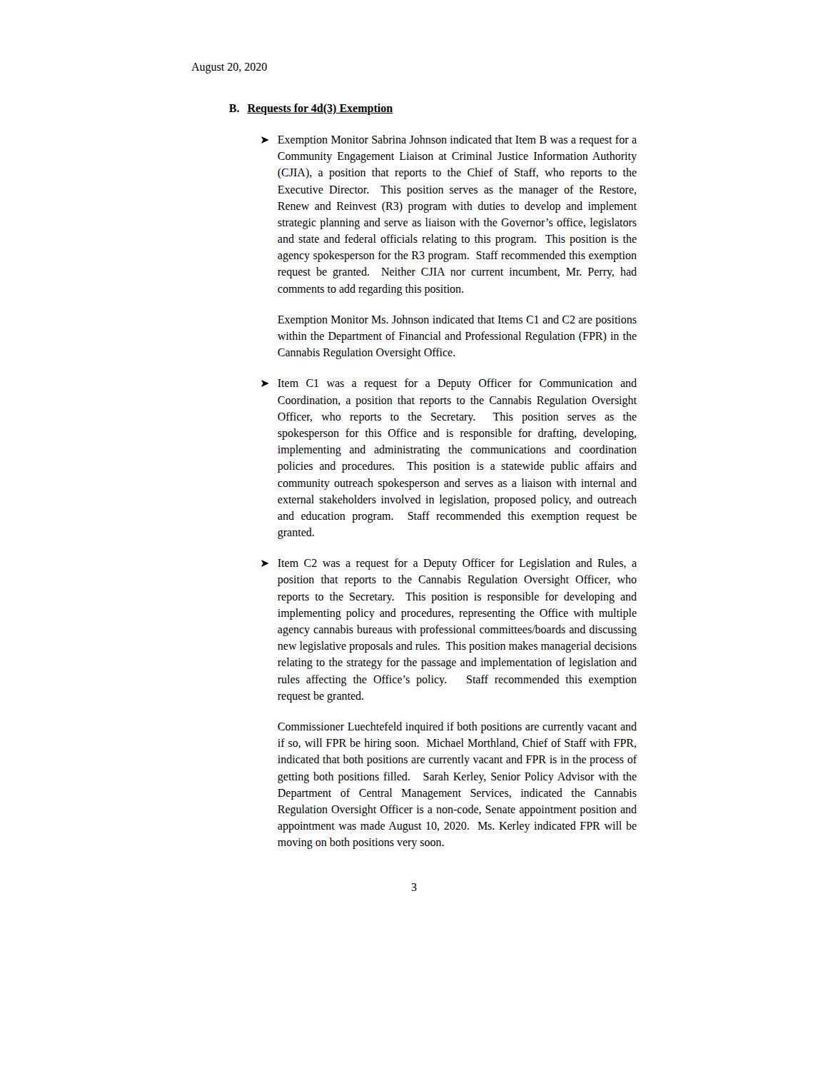August 20, 2020
B. Requests for 4d(3) Exemption
➤
Exemption Monitor Sabrina Johnson indicated that Item B was a request for a Community Engagement Liaison at Criminal Justice Information Authority (CJIA), a position that reports to the Chief of Staff, who reports to the Executive Director. This position serves as the manager of the Restore, Renew and Reinvest (R3) program with duties to develop and implement strategic planning and serve as liaison with the Governor’s office, legislators and state and federal officials relating to this program. This position is the agency spokesperson for the R3 program. Staff recommended this exemption request be granted. Neither CJIA nor current incumbent, Mr. Perry, had comments to add regarding this position.
Exemption Monitor Ms. Johnson indicated that Items C1 and C2 are positions within the Department of Financial and Professional Regulation (FPR) in the Cannabis Regulation Oversight Office.
➤
Item C1 was a request for a Deputy Officer for Communication and Coordination, a position that reports to the Cannabis Regulation Oversight Officer, who reports to the Secretary. This position serves as the spokesperson for this Office and is responsible for drafting, developing, implementing and administrating the communications and coordination policies and procedures. This position is a statewide public affairs and community outreach spokesperson and serves as a liaison with internal and external stakeholders involved in legislation, proposed policy, and outreach and education program. Staff recommended this exemption request be granted.
➤
Item C2 was a request for a Deputy Officer for Legislation and Rules, a position that reports to the Cannabis Regulation Oversight Officer, who reports to the Secretary. This position is responsible for developing and implementing policy and procedures, representing the Office with multiple agency cannabis bureaus with professional committees/boards and discussing new legislative proposals and rules. This position makes managerial decisions relating to the strategy for the passage and implementation of legislation and rules affecting the Office’s policy. Staff recommended this exemption request be granted.
Commissioner Luechtefeld inquired if both positions are currently vacant and if so, will FPR be hiring soon. Michael Morthland, Chief of Staff with FPR, indicated that both positions are currently vacant and FPR is in the process of getting both positions filled. Sarah Kerley, Senior Policy Advisor with the Department of Central Management Services, indicated the Cannabis Regulation Oversight Officer is a non-code, Senate appointment position and appointment was made August 10, 2020. Ms. Kerley indicated FPR will be moving on both positions very soon.
3